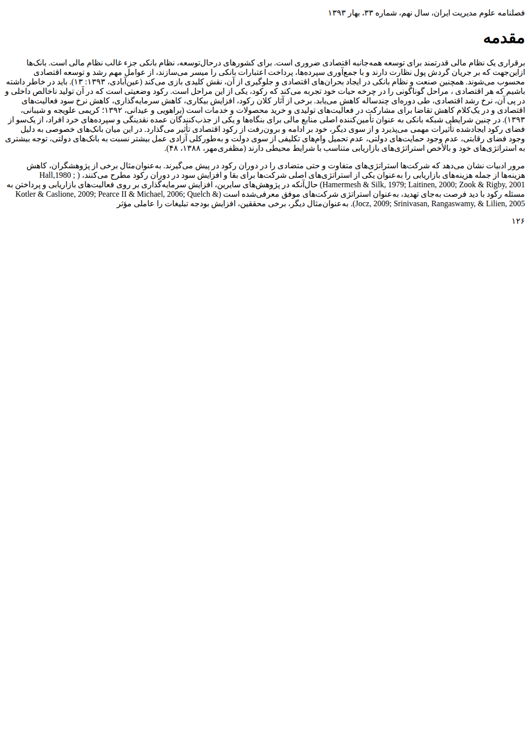فصلنامه علوم مدیریت ایران، سال نهم، شماره ۳۳، بهار ۱۳۹۳
مقدمه
برقراری یک نظام مالی قدرتمند برای توسعه همه‌جانبه اقتصادی ضروری است. برای کشورهای درحال‌توسعه، نظام بانکی جزء غالب نظام مالی است. بانک‌ها ازاین‌جهت که بر جریان گردش پول نظارت دارند و با جمع‌آوری سپرده‌ها، پرداخت اعتبارات بانکی را میسر می‌سازند، از عوامل مهم رشد و توسعه اقتصادی محسوب می‌شوند. همچنین صنعت و نظام بانکی در ایجاد بحران‌های اقتصادی و جلوگیری از آن، نقش کلیدی بازی می‌کند (عین‌آبادی، ۱۳۹۳: ۱۳). باید در خاطر داشته باشیم که هر اقتصادی ، مراحل گوناگونی را در چرخه حیات خود تجربه می‌کند که رکود، یکی از این مراحل است. رکود وضعیتی است که در آن تولید ناخالص داخلی و در پی آن، نرخ رشد اقتصادی، طی دوره‌ای چندساله کاهش می‌یابد. برخی از آثار کلان رکود، افزایش بیکاری، کاهش سرمایه‌گذاری، کاهش نرخ سود فعالیت‌های اقتصادی و در یک‌کلام کاهش تقاضا برای مشارکت در فعالیت‌های تولیدی و خرید محصولات و خدمات است (براهویی و عیدانی، ۱۳۹۲؛ کریمی علویجه و شیبانی، ۱۳۹۳). در چنین شرایطی شبکه بانکی به عنوان تأمین‌کننده اصلی منابع مالی برای بنگاه‌ها و یکی از جذب‌کنندگان عمده نقدینگی و سپرده‌های خرد افراد، از یک‌سو از فضای رکود ایجادشده تأثیرات مهمی می‌پذیرد و از سوی دیگر، خود بر ادامه و برون‌رفت از رکود اقتصادی تأثیر می‌گذارد. در این میان بانک‌های خصوصی به دلیل وجود فضای رقابتی، عدم وجود حمایت‌های دولتی، عدم تحمیل وام‌های تکلیفی از سوی دولت و به‌طورکلی آزادی عمل بیشتر نسبت به بانک‌های دولتی، توجه بیشتری به استراتژی‌های خود و بالأخص استراتژی‌های بازاریابی متناسب با شرایط محیطی دارند (مظفری‌مهر، ۱۳۸۸، ۴۸).
مرور ادبیات نشان می‌دهد که شرکت‌ها استراتژی‌های متفاوت و حتی متضادی را در دوران رکود در پیش می‌گیرند. به‌عنوان‌مثال برخی از پژوهشگران، کاهش هزینه‌ها از جمله هزینه‌های بازاریابی را به‌عنوان یکی از استراتژی‌های اصلی شرکت‌ها برای بقا و افزایش سود در دوران رکود مطرح می‌کنند، ( Hall,1980 ; Hamermesh & Silk, 1979; Laitinen, 2000; Zook & Rigby, 2001) حال‌آنکه در پژوهش‌های سایرین، افزایش سرمایه‌گذاری بر روی فعالیت‌های بازاریابی و پرداختن به مسئله رکود با دید فرصت به‌جای تهدید، به‌عنوان استراتژی شرکت‌های موفق معرفی‌شده است (Kotler & Caslione, 2009; Pearce II & Michael, 2006; Quelch & Jocz, 2009; Srinivasan, Rangaswamy, & Lilien, 2005). به‌عنوان‌مثال دیگر، برخی محققین، افزایش بودجه تبلیغات را عاملی مؤثر
۱۲۶